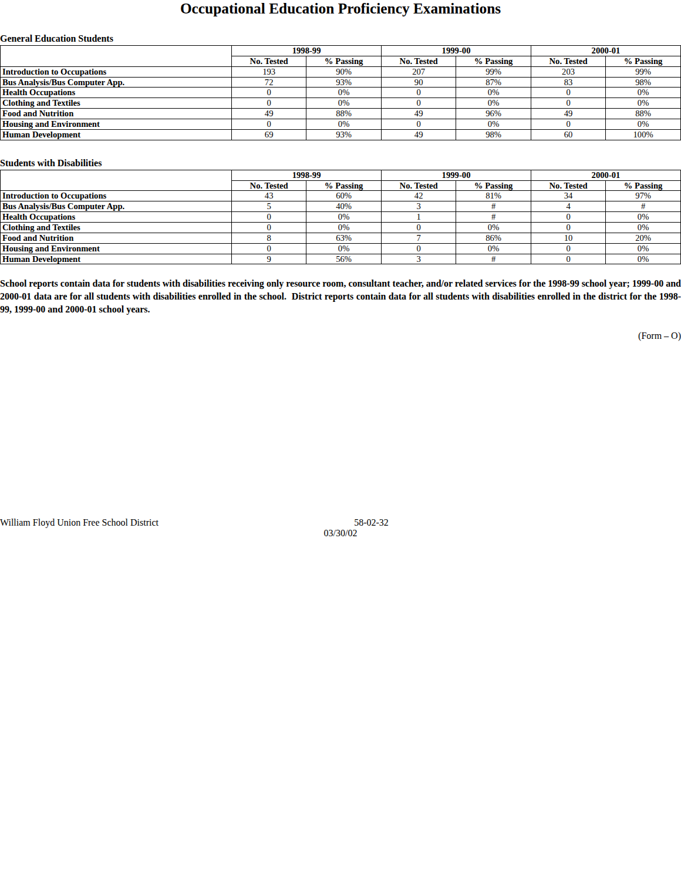Occupational Education Proficiency Examinations
General Education Students
| | 1998-99 | 1999-00 | 2000-01 |
| --- | --- | --- | --- |
| No. Tested | % Passing | No. Tested | % Passing | No. Tested | % Passing |
| Introduction to Occupations | 193 | 90% | 207 | 99% | 203 | 99% |
| Bus Analysis/Bus Computer App. | 72 | 93% | 90 | 87% | 83 | 98% |
| Health Occupations | 0 | 0% | 0 | 0% | 0 | 0% |
| Clothing and Textiles | 0 | 0% | 0 | 0% | 0 | 0% |
| Food and Nutrition | 49 | 88% | 49 | 96% | 49 | 88% |
| Housing and Environment | 0 | 0% | 0 | 0% | 0 | 0% |
| Human Development | 69 | 93% | 49 | 98% | 60 | 100% |
Students with Disabilities
| | 1998-99 | 1999-00 | 2000-01 |
| --- | --- | --- | --- |
| No. Tested | % Passing | No. Tested | % Passing | No. Tested | % Passing |
| Introduction to Occupations | 43 | 60% | 42 | 81% | 34 | 97% |
| Bus Analysis/Bus Computer App. | 5 | 40% | 3 | # | 4 | # |
| Health Occupations | 0 | 0% | 1 | # | 0 | 0% |
| Clothing and Textiles | 0 | 0% | 0 | 0% | 0 | 0% |
| Food and Nutrition | 8 | 63% | 7 | 86% | 10 | 20% |
| Housing and Environment | 0 | 0% | 0 | 0% | 0 | 0% |
| Human Development | 9 | 56% | 3 | # | 0 | 0% |
School reports contain data for students with disabilities receiving only resource room, consultant teacher, and/or related services for the 1998-99 school year; 1999-00 and 2000-01 data are for all students with disabilities enrolled in the school. District reports contain data for all students with disabilities enrolled in the district for the 1998-99, 1999-00 and 2000-01 school years.
(Form – O)
William Floyd Union Free School District 58-02-32
03/30/02